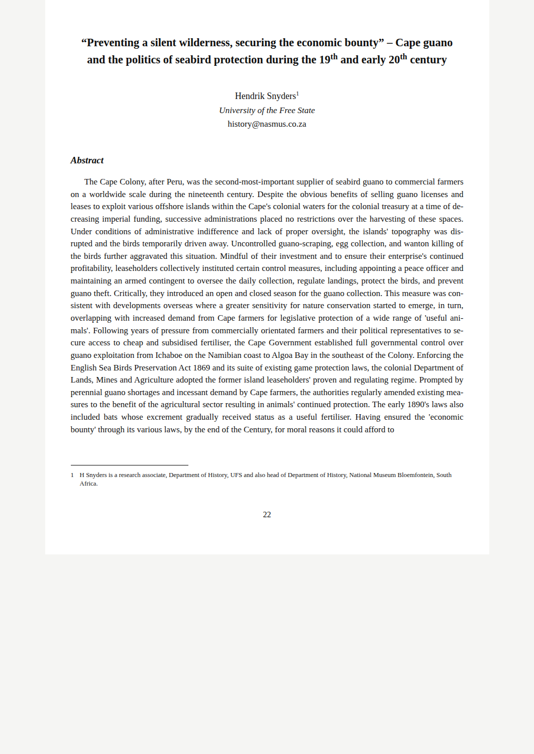“Preventing a silent wilderness, securing the economic bounty” – Cape guano and the politics of seabird protection during the 19th and early 20th century
Hendrik Snyders1
University of the Free State
history@nasmus.co.za
Abstract
The Cape Colony, after Peru, was the second-most-important supplier of seabird guano to commercial farmers on a worldwide scale during the nineteenth century. Despite the obvious benefits of selling guano licenses and leases to exploit various offshore islands within the Cape's colonial waters for the colonial treasury at a time of decreasing imperial funding, successive administrations placed no restrictions over the harvesting of these spaces. Under conditions of administrative indifference and lack of proper oversight, the islands' topography was disrupted and the birds temporarily driven away. Uncontrolled guano-scraping, egg collection, and wanton killing of the birds further aggravated this situation. Mindful of their investment and to ensure their enterprise's continued profitability, leaseholders collectively instituted certain control measures, including appointing a peace officer and maintaining an armed contingent to oversee the daily collection, regulate landings, protect the birds, and prevent guano theft. Critically, they introduced an open and closed season for the guano collection. This measure was consistent with developments overseas where a greater sensitivity for nature conservation started to emerge, in turn, overlapping with increased demand from Cape farmers for legislative protection of a wide range of 'useful animals'. Following years of pressure from commercially orientated farmers and their political representatives to secure access to cheap and subsidised fertiliser, the Cape Government established full governmental control over guano exploitation from Ichaboe on the Namibian coast to Algoa Bay in the southeast of the Colony. Enforcing the English Sea Birds Preservation Act 1869 and its suite of existing game protection laws, the colonial Department of Lands, Mines and Agriculture adopted the former island leaseholders' proven and regulating regime. Prompted by perennial guano shortages and incessant demand by Cape farmers, the authorities regularly amended existing measures to the benefit of the agricultural sector resulting in animals' continued protection. The early 1890's laws also included bats whose excrement gradually received status as a useful fertiliser. Having ensured the 'economic bounty' through its various laws, by the end of the Century, for moral reasons it could afford to
1 H Snyders is a research associate, Department of History, UFS and also head of Department of History, National Museum Bloemfontein, South Africa.
22